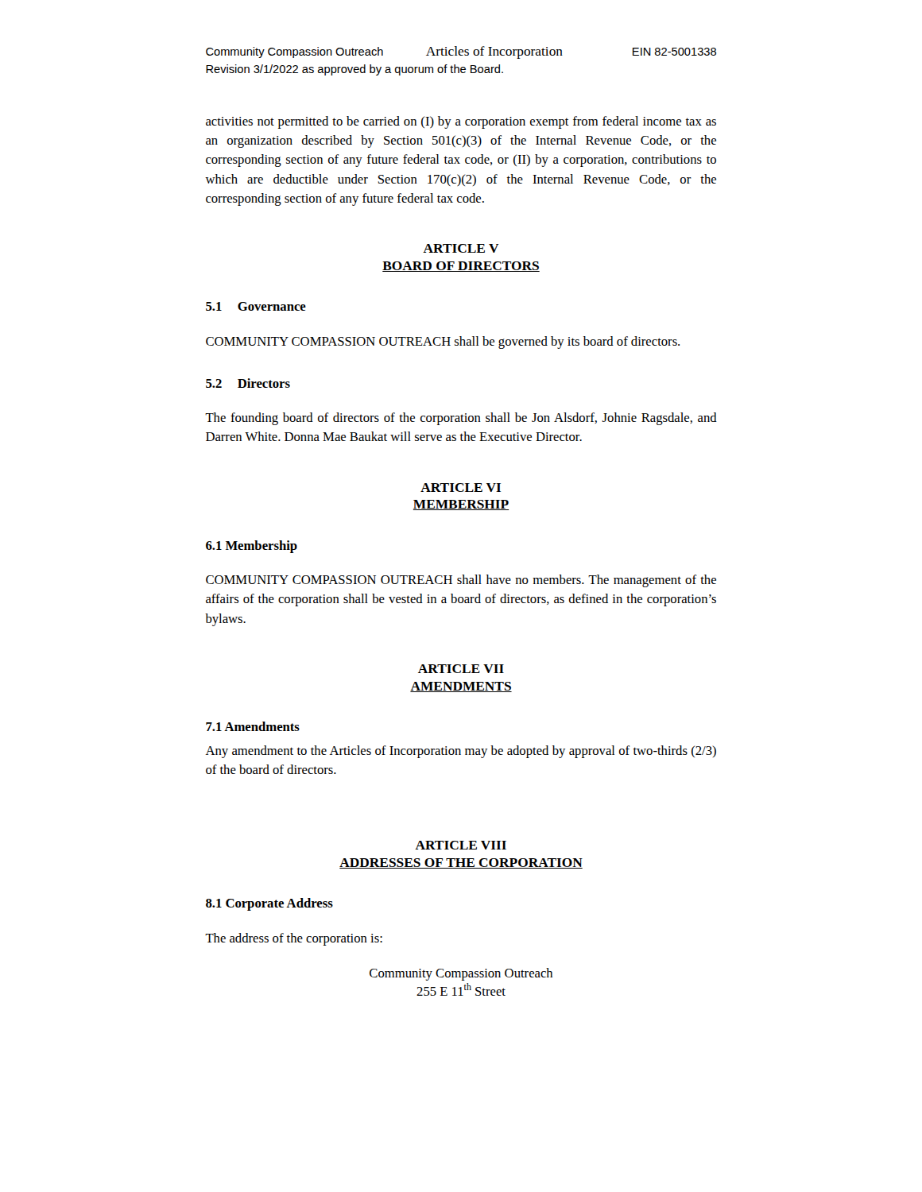Community Compassion Outreach Articles of Incorporation EIN 82-5001338
Revision 3/1/2022 as approved by a quorum of the Board.
activities not permitted to be carried on (I) by a corporation exempt from federal income tax as an organization described by Section 501(c)(3) of the Internal Revenue Code, or the corresponding section of any future federal tax code, or (II) by a corporation, contributions to which are deductible under Section 170(c)(2) of the Internal Revenue Code, or the corresponding section of any future federal tax code.
ARTICLE VBOARD OF DIRECTORS
5.1 Governance
COMMUNITY COMPASSION OUTREACH shall be governed by its board of directors.
5.2 Directors
The founding board of directors of the corporation shall be Jon Alsdorf, Johnie Ragsdale, and Darren White. Donna Mae Baukat will serve as the Executive Director.
ARTICLE VIMEMBERSHIP
6.1 Membership
COMMUNITY COMPASSION OUTREACH shall have no members. The management of the affairs of the corporation shall be vested in a board of directors, as defined in the corporation’s bylaws.
ARTICLE VIIAMENDMENTS
7.1 Amendments
Any amendment to the Articles of Incorporation may be adopted by approval of two-thirds (2/3) of the board of directors.
ARTICLE VIIIADDRESSES OF THE CORPORATION
8.1 Corporate Address
The address of the corporation is:
Community Compassion Outreach
255 E 11th Street